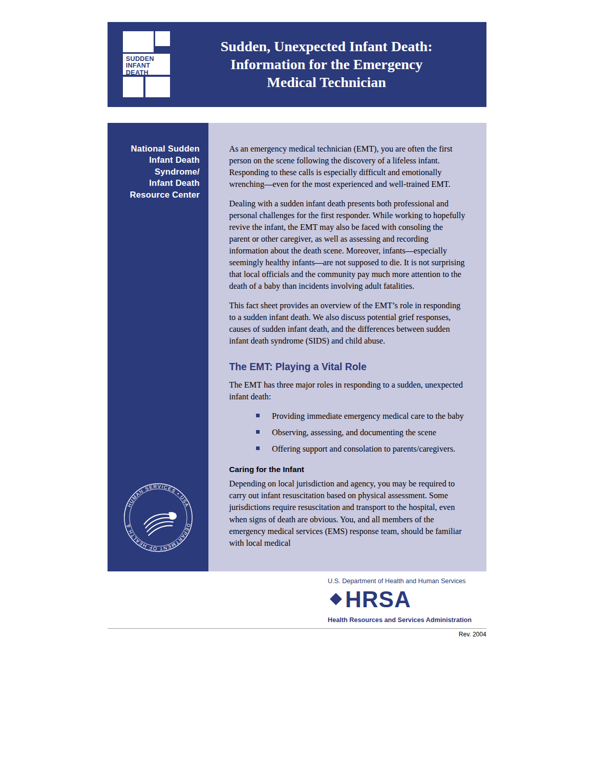SUDDEN
INFANT
DEATH
Sudden, Unexpected Infant Death:
Information for the Emergency
Medical Technician
National Sudden
Infant Death
Syndrome/
Infant Death
Resource Center
HUMAN SERVICES • USA DEPARTMENT OF HEALTH &
As an emergency medical technician (EMT), you are often the first person on the scene following the discovery of a lifeless infant. Responding to these calls is especially difficult and emotionally wrenching—even for the most experienced and well-trained EMT.
Dealing with a sudden infant death presents both professional and personal challenges for the first responder. While working to hopefully revive the infant, the EMT may also be faced with consoling the parent or other caregiver, as well as assessing and recording information about the death scene. Moreover, infants—especially seemingly healthy infants—are not supposed to die. It is not surprising that local officials and the community pay much more attention to the death of a baby than incidents involving adult fatalities.
This fact sheet provides an overview of the EMT’s role in responding to a sudden infant death. We also discuss potential grief responses, causes of sudden infant death, and the differences between sudden infant death syndrome (SIDS) and child abuse.
The EMT: Playing a Vital Role
The EMT has three major roles in responding to a sudden, unexpected infant death:
Providing immediate emergency medical care to the baby
Observing, assessing, and documenting the scene
Offering support and consolation to parents/caregivers.
Caring for the Infant
Depending on local jurisdiction and agency, you may be required to carry out infant resuscitation based on physical assessment. Some jurisdictions require resuscitation and transport to the hospital, even when signs of death are obvious. You, and all members of the emergency medical services (EMS) response team, should be familiar with local medical
U.S. Department of Health and Human Services
HRSA
Health Resources and Services Administration
Rev. 2004